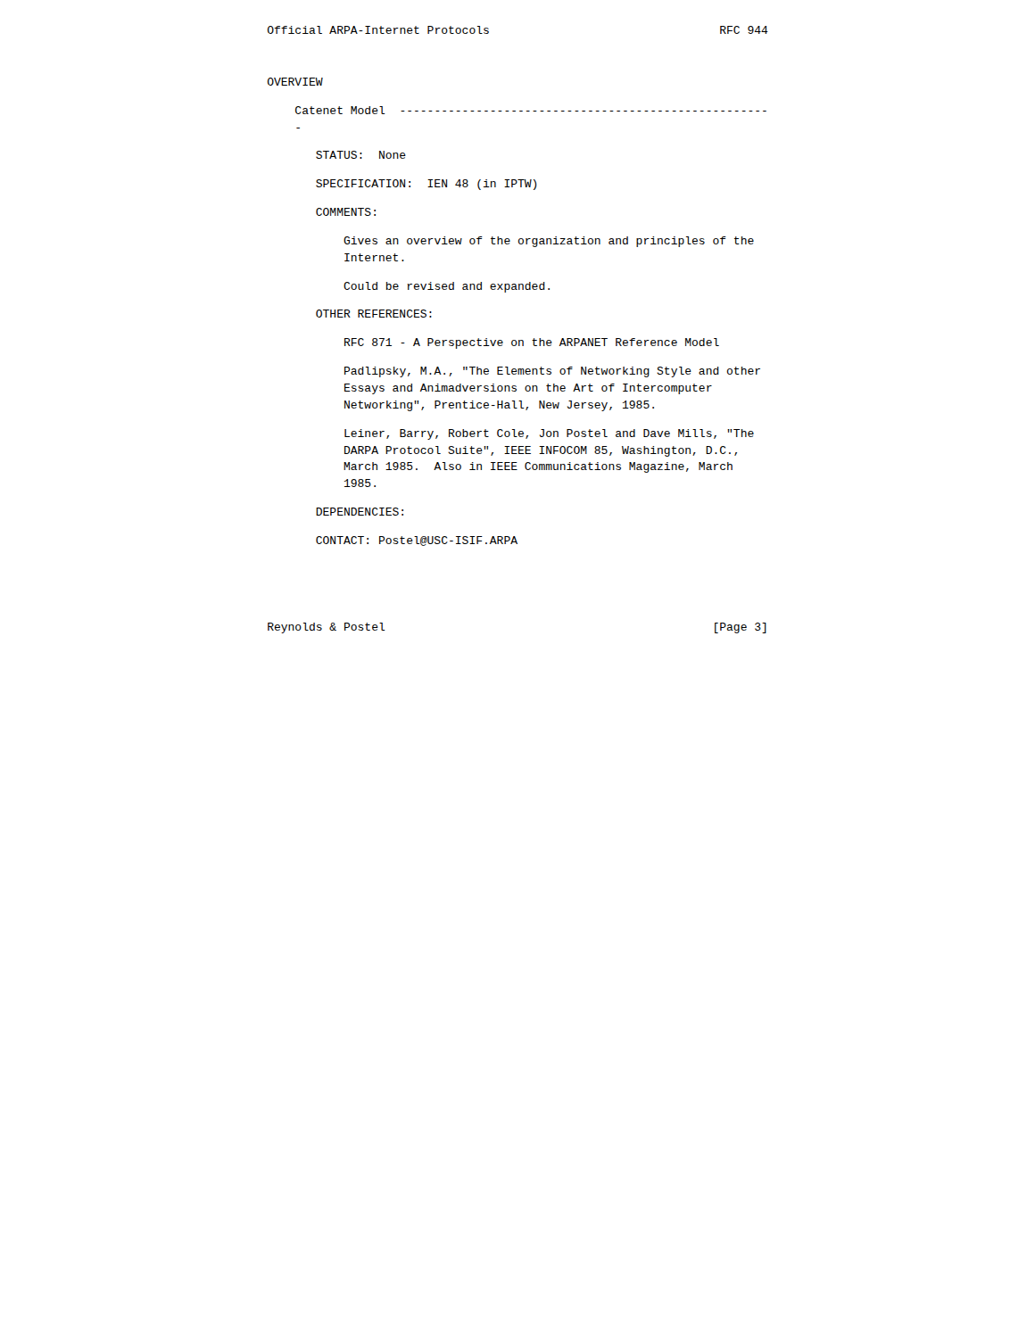Official ARPA-Internet Protocols RFC 944
OVERVIEW
Catenet Model ------------------------------------------------------
STATUS: None
SPECIFICATION: IEN 48 (in IPTW)
COMMENTS:
Gives an overview of the organization and principles of the
Internet.
Could be revised and expanded.
OTHER REFERENCES:
RFC 871 - A Perspective on the ARPANET Reference Model
Padlipsky, M.A., "The Elements of Networking Style and other
Essays and Animadversions on the Art of Intercomputer
Networking", Prentice-Hall, New Jersey, 1985.
Leiner, Barry, Robert Cole, Jon Postel and Dave Mills, "The
DARPA Protocol Suite", IEEE INFOCOM 85, Washington, D.C.,
March 1985. Also in IEEE Communications Magazine, March 1985.
DEPENDENCIES:
CONTACT: Postel@USC-ISIF.ARPA
Reynolds & Postel [Page 3]